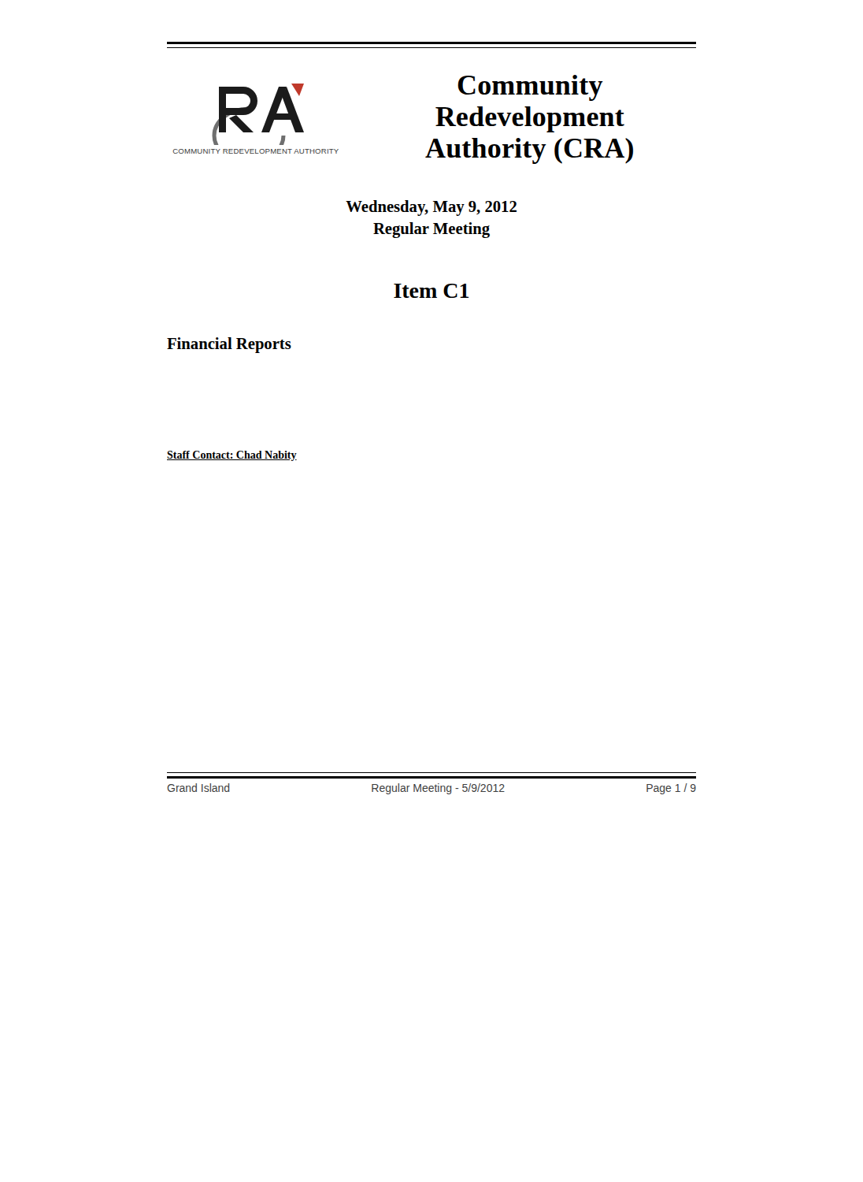COMMUNITY REDEVELOPMENT AUTHORITY
Community Redevelopment
Authority (CRA)
Wednesday, May 9, 2012
Regular Meeting
Item C1
Financial Reports
Staff Contact: Chad Nabity
Grand Island
Regular Meeting - 5/9/2012
Page 1 / 9